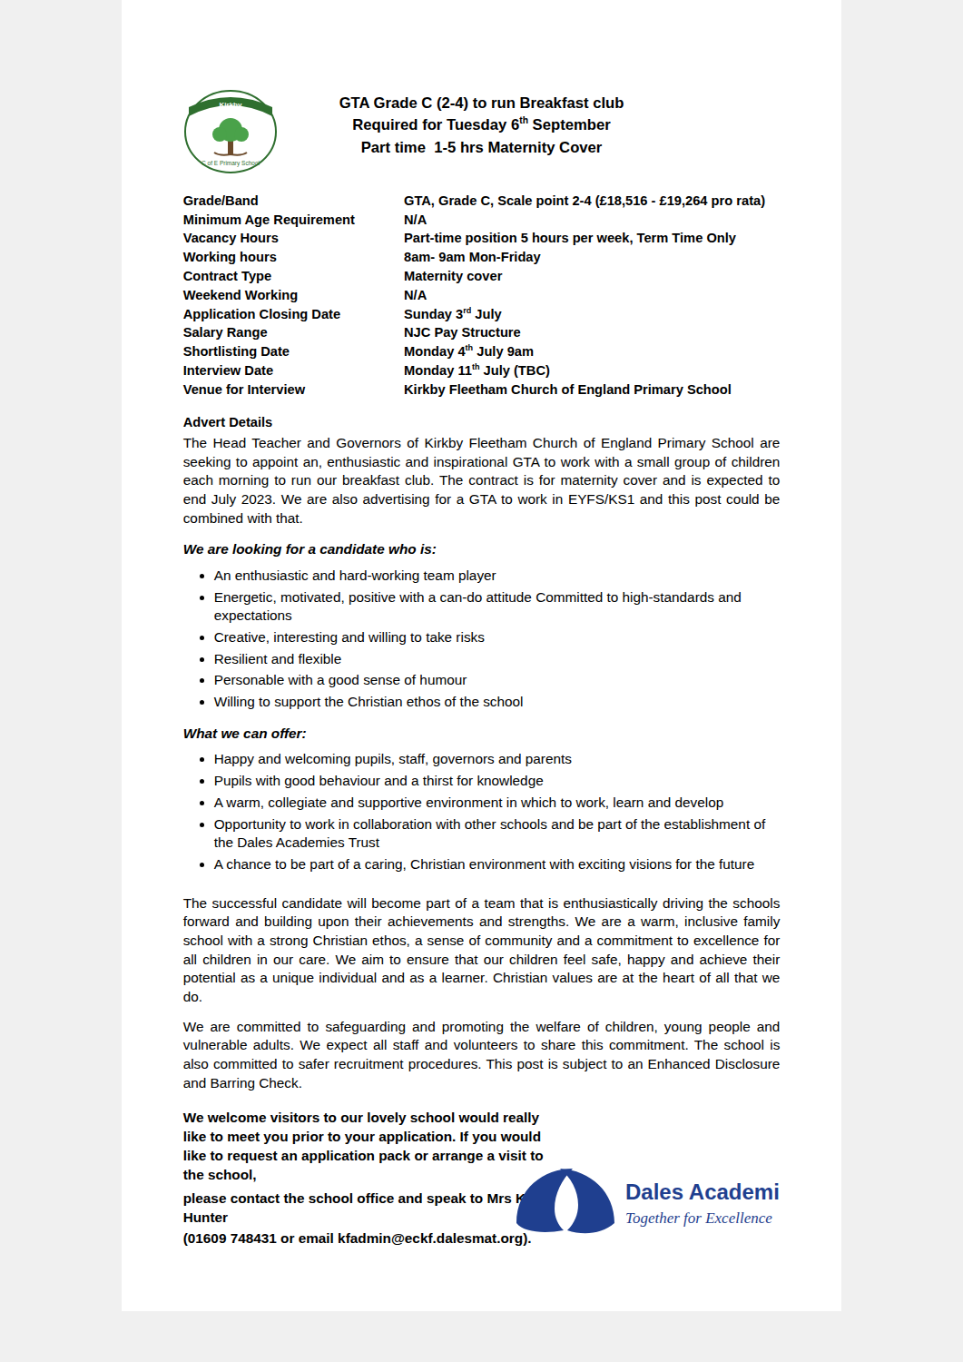Kirkby Fleetham C of E Primary School
GTA Grade C (2-4) to run Breakfast club
Required for Tuesday 6th September
Part time 1-5 hrs Maternity Cover
| Grade/Band | GTA, Grade C, Scale point 2-4 (£18,516 - £19,264 pro rata) |
| Minimum Age Requirement | N/A |
| Vacancy Hours | Part-time position 5 hours per week, Term Time Only |
| Working hours | 8am- 9am Mon-Friday |
| Contract Type | Maternity cover |
| Weekend Working | N/A |
| Application Closing Date | Sunday 3 rd July |
| Salary Range | NJC Pay Structure |
| Shortlisting Date | Monday 4 th July 9am |
| Interview Date | Monday 11 th July (TBC) |
| Venue for Interview | Kirkby Fleetham Church of England Primary School |
Advert Details
The Head Teacher and Governors of Kirkby Fleetham Church of England Primary School are seeking to appoint an, enthusiastic and inspirational GTA to work with a small group of children each morning to run our breakfast club. The contract is for maternity cover and is expected to end July 2023. We are also advertising for a GTA to work in EYFS/KS1 and this post could be combined with that.
We are looking for a candidate who is:
An enthusiastic and hard-working team player
Energetic, motivated, positive with a can-do attitude Committed to high-standards and expectations
Creative, interesting and willing to take risks
Resilient and flexible
Personable with a good sense of humour
Willing to support the Christian ethos of the school
What we can offer:
Happy and welcoming pupils, staff, governors and parents
Pupils with good behaviour and a thirst for knowledge
A warm, collegiate and supportive environment in which to work, learn and develop
Opportunity to work in collaboration with other schools and be part of the establishment of the Dales Academies Trust
A chance to be part of a caring, Christian environment with exciting visions for the future
The successful candidate will become part of a team that is enthusiastically driving the schools forward and building upon their achievements and strengths. We are a warm, inclusive family school with a strong Christian ethos, a sense of community and a commitment to excellence for all children in our care. We aim to ensure that our children feel safe, happy and achieve their potential as a unique individual and as a learner. Christian values are at the heart of all that we do.
We are committed to safeguarding and promoting the welfare of children, young people and vulnerable adults. We expect all staff and volunteers to share this commitment. The school is also committed to safer recruitment procedures. This post is subject to an Enhanced Disclosure and Barring Check.
We welcome visitors to our lovely school would really like to meet you prior to your application. If you would like to request an application pack or arrange a visit to the school,
please contact the school office and speak to Mrs Kat Hunter
(01609 748431 or email kfadmin@eckf.dalesmat.org).
Dales Academies Trust Together for Excellence